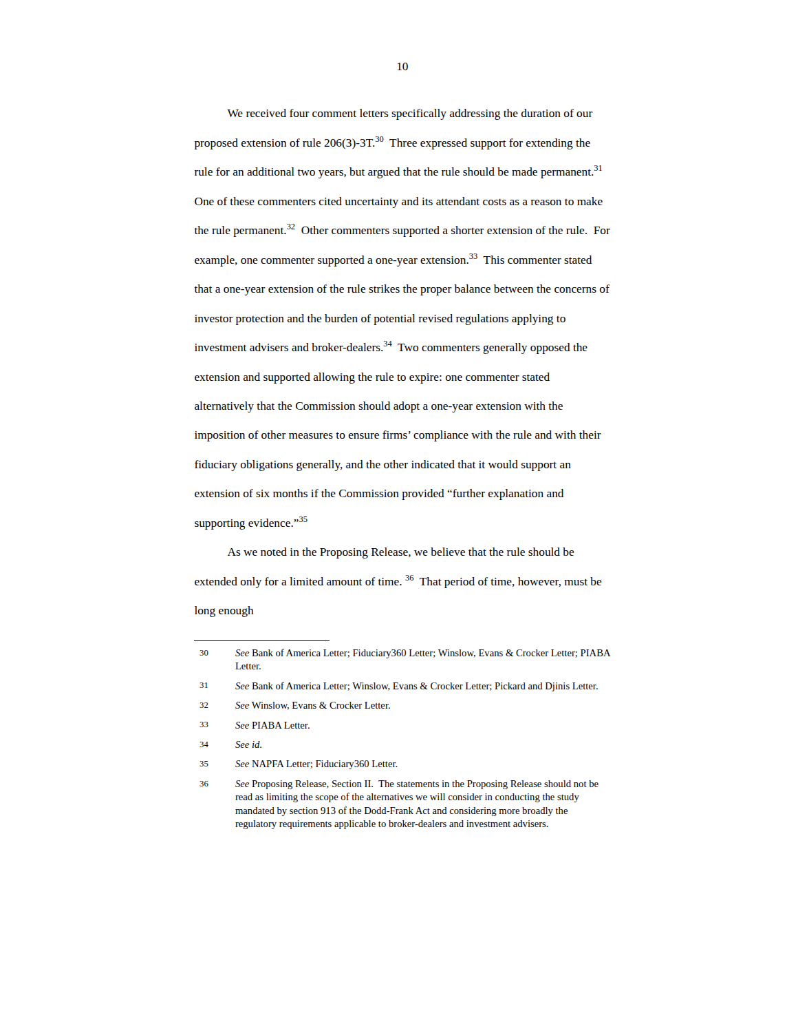10
We received four comment letters specifically addressing the duration of our proposed extension of rule 206(3)-3T.30 Three expressed support for extending the rule for an additional two years, but argued that the rule should be made permanent.31 One of these commenters cited uncertainty and its attendant costs as a reason to make the rule permanent.32 Other commenters supported a shorter extension of the rule. For example, one commenter supported a one-year extension.33 This commenter stated that a one-year extension of the rule strikes the proper balance between the concerns of investor protection and the burden of potential revised regulations applying to investment advisers and broker-dealers.34 Two commenters generally opposed the extension and supported allowing the rule to expire: one commenter stated alternatively that the Commission should adopt a one-year extension with the imposition of other measures to ensure firms’ compliance with the rule and with their fiduciary obligations generally, and the other indicated that it would support an extension of six months if the Commission provided “further explanation and supporting evidence.”35
As we noted in the Proposing Release, we believe that the rule should be extended only for a limited amount of time. 36 That period of time, however, must be long enough
30
See Bank of America Letter; Fiduciary360 Letter; Winslow, Evans & Crocker Letter; PIABA Letter.
31
See Bank of America Letter; Winslow, Evans & Crocker Letter; Pickard and Djinis Letter.
32
See Winslow, Evans & Crocker Letter.
33
See PIABA Letter.
34
See id.
35
See NAPFA Letter; Fiduciary360 Letter.
36
See Proposing Release, Section II. The statements in the Proposing Release should not be read as limiting the scope of the alternatives we will consider in conducting the study mandated by section 913 of the Dodd-Frank Act and considering more broadly the regulatory requirements applicable to broker-dealers and investment advisers.